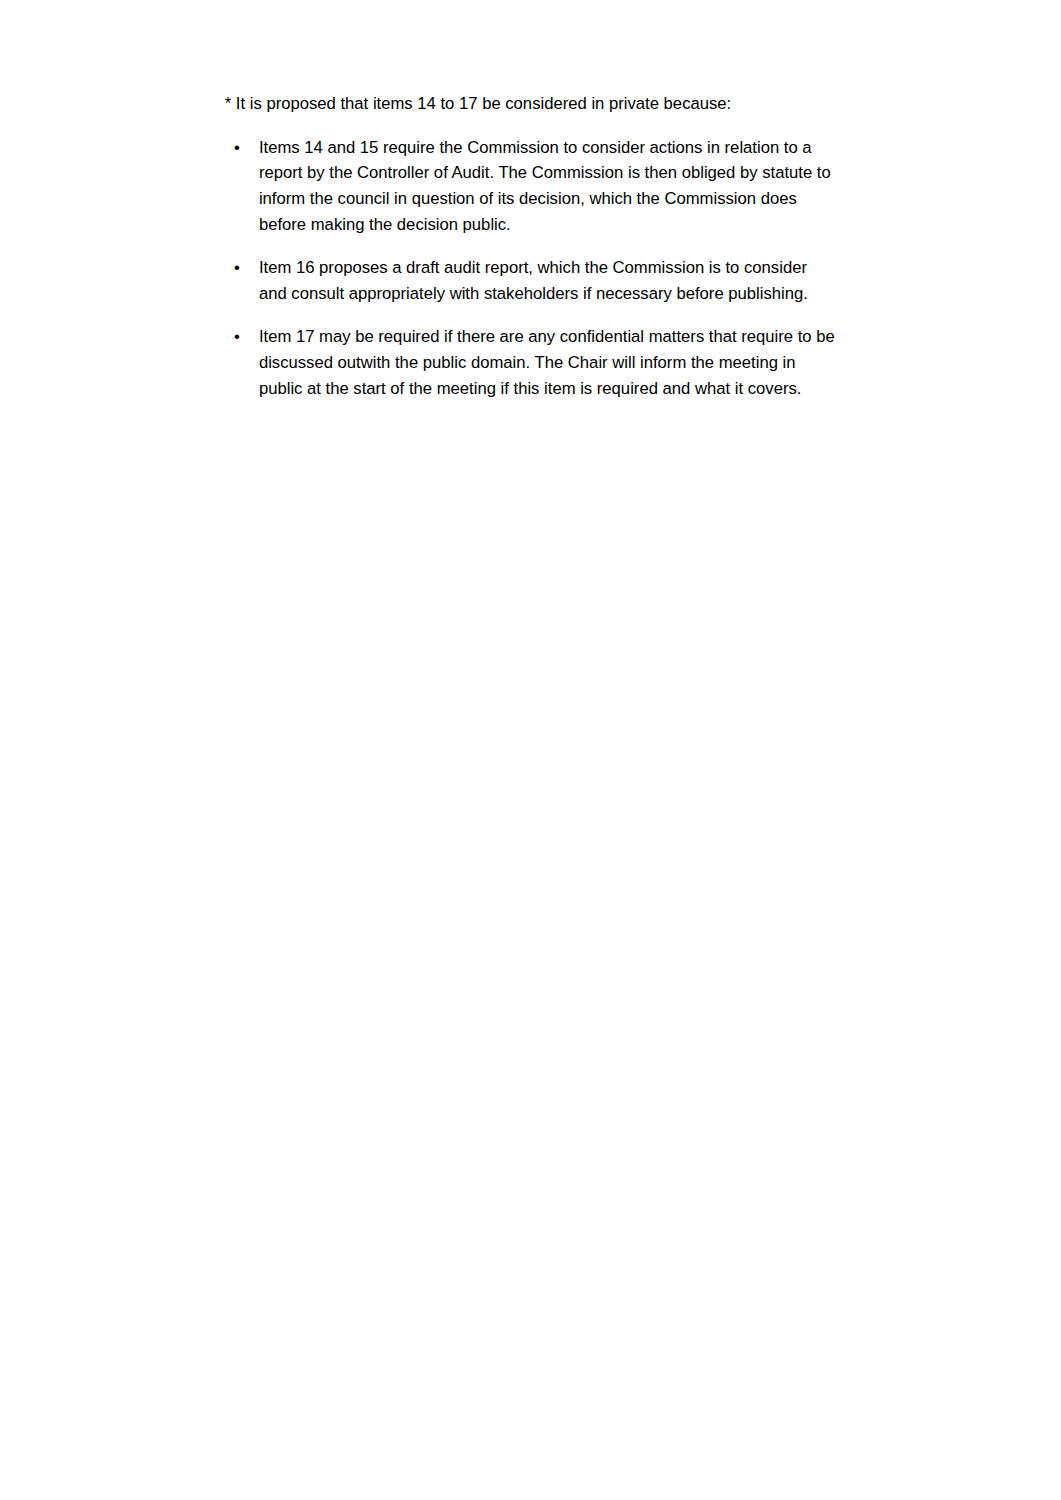* It is proposed that items 14 to 17 be considered in private because:
Items 14 and 15 require the Commission to consider actions in relation to a report by the Controller of Audit. The Commission is then obliged by statute to inform the council in question of its decision, which the Commission does before making the decision public.
Item 16 proposes a draft audit report, which the Commission is to consider and consult appropriately with stakeholders if necessary before publishing.
Item 17 may be required if there are any confidential matters that require to be discussed outwith the public domain. The Chair will inform the meeting in public at the start of the meeting if this item is required and what it covers.